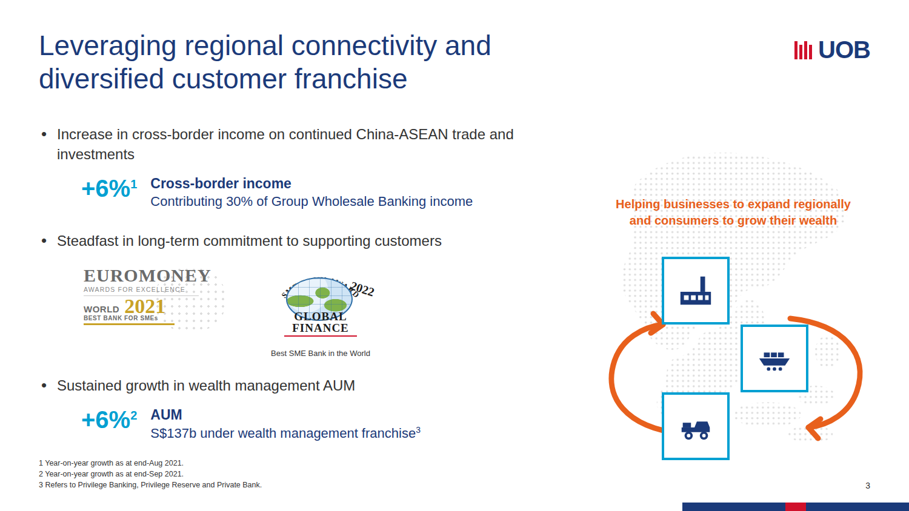UOB
Leveraging regional connectivity and
diversified customer franchise
Increase in cross-border income on continued China-ASEAN trade and investments
+6%1
Cross-border income Contributing 30% of Group Wholesale Banking income
Steadfast in long-term commitment to supporting customers
EUROMONEY
AWARDS FOR EXCELLENCE
WORLD 2021
BEST BANK FOR SMEs
SME BANK AWARD
2022
GLOBAL
FINANCE
Best SME Bank in the World
Sustained growth in wealth management AUM
+6%2
AUM S$137b under wealth management franchise3
Helping businesses to expand regionally
and consumers to grow their wealth
1 Year-on-year growth as at end-Aug 2021.
2 Year-on-year growth as at end-Sep 2021.
3 Refers to Privilege Banking, Privilege Reserve and Private Bank.
3